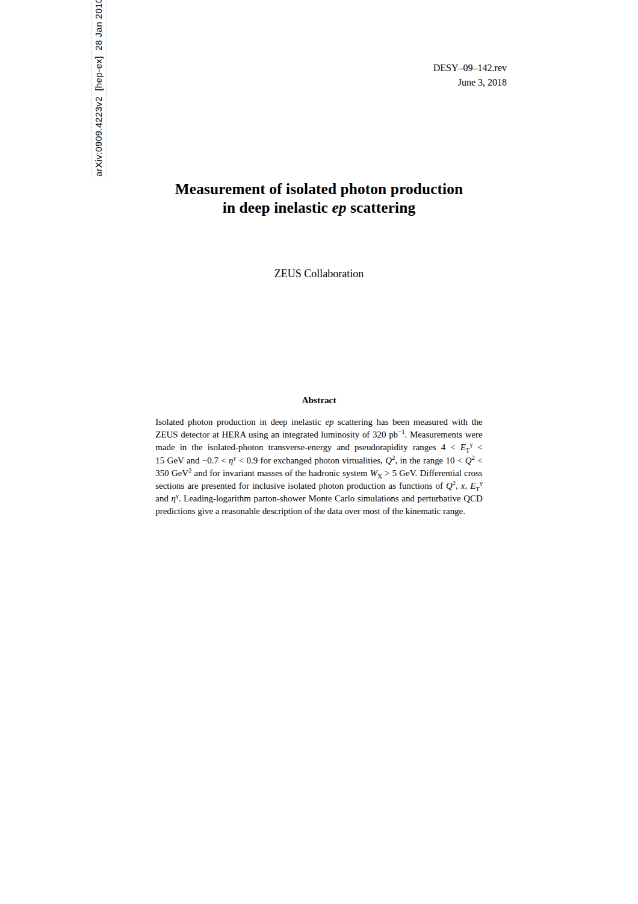arXiv:0909.4223v2 [hep-ex] 28 Jan 2010
DESY–09–142.rev
June 3, 2018
Measurement of isolated photon production
in deep inelastic ep scattering
ZEUS Collaboration
Abstract
Isolated photon production in deep inelastic ep scattering has been measured with the ZEUS detector at HERA using an integrated luminosity of 320 pb−1. Measurements were made in the isolated-photon transverse-energy and pseudorapidity ranges 4 < ETγ < 15 GeV and −0.7 < ηγ < 0.9 for exchanged photon virtualities, Q2, in the range 10 < Q2 < 350 GeV2 and for invariant masses of the hadronic system WX > 5 GeV. Differential cross sections are presented for inclusive isolated photon production as functions of Q2, x, ETγ and ηγ. Leading-logarithm parton-shower Monte Carlo simulations and perturbative QCD predictions give a reasonable description of the data over most of the kinematic range.